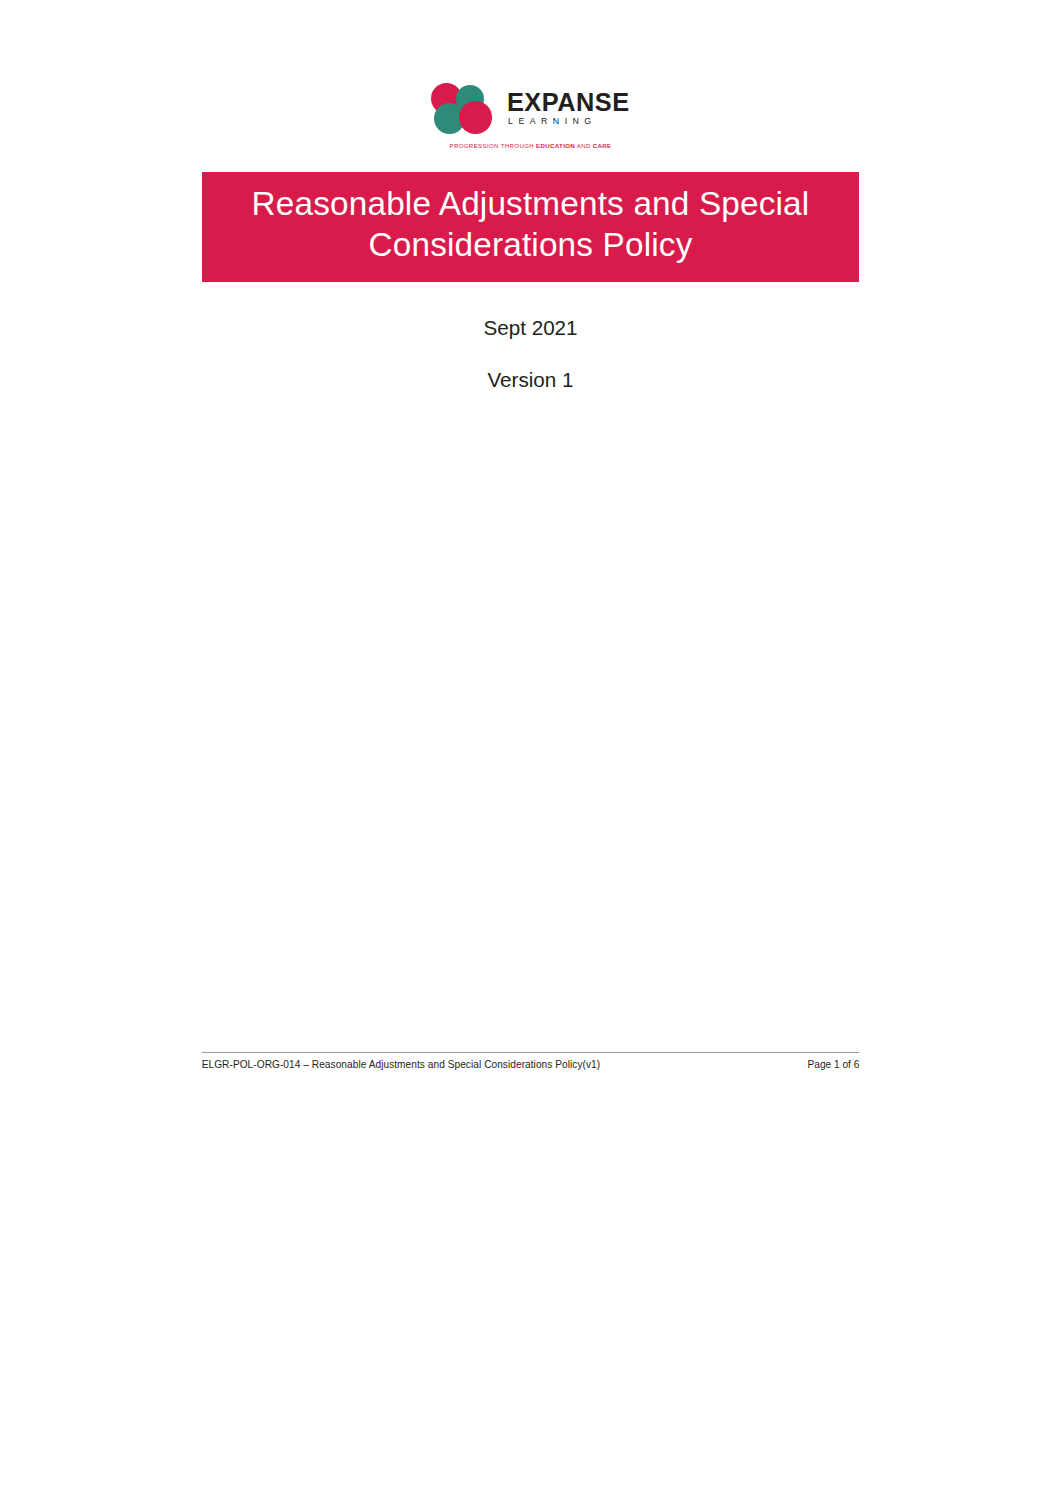EXPANSE LEARNING
PROGRESSION THROUGH EDUCATION AND CARE
Reasonable Adjustments and Special
Considerations Policy
Sept 2021
Version 1
ELGR-POL-ORG-014 – Reasonable Adjustments and Special Considerations Policy(v1)
Page 1 of 6